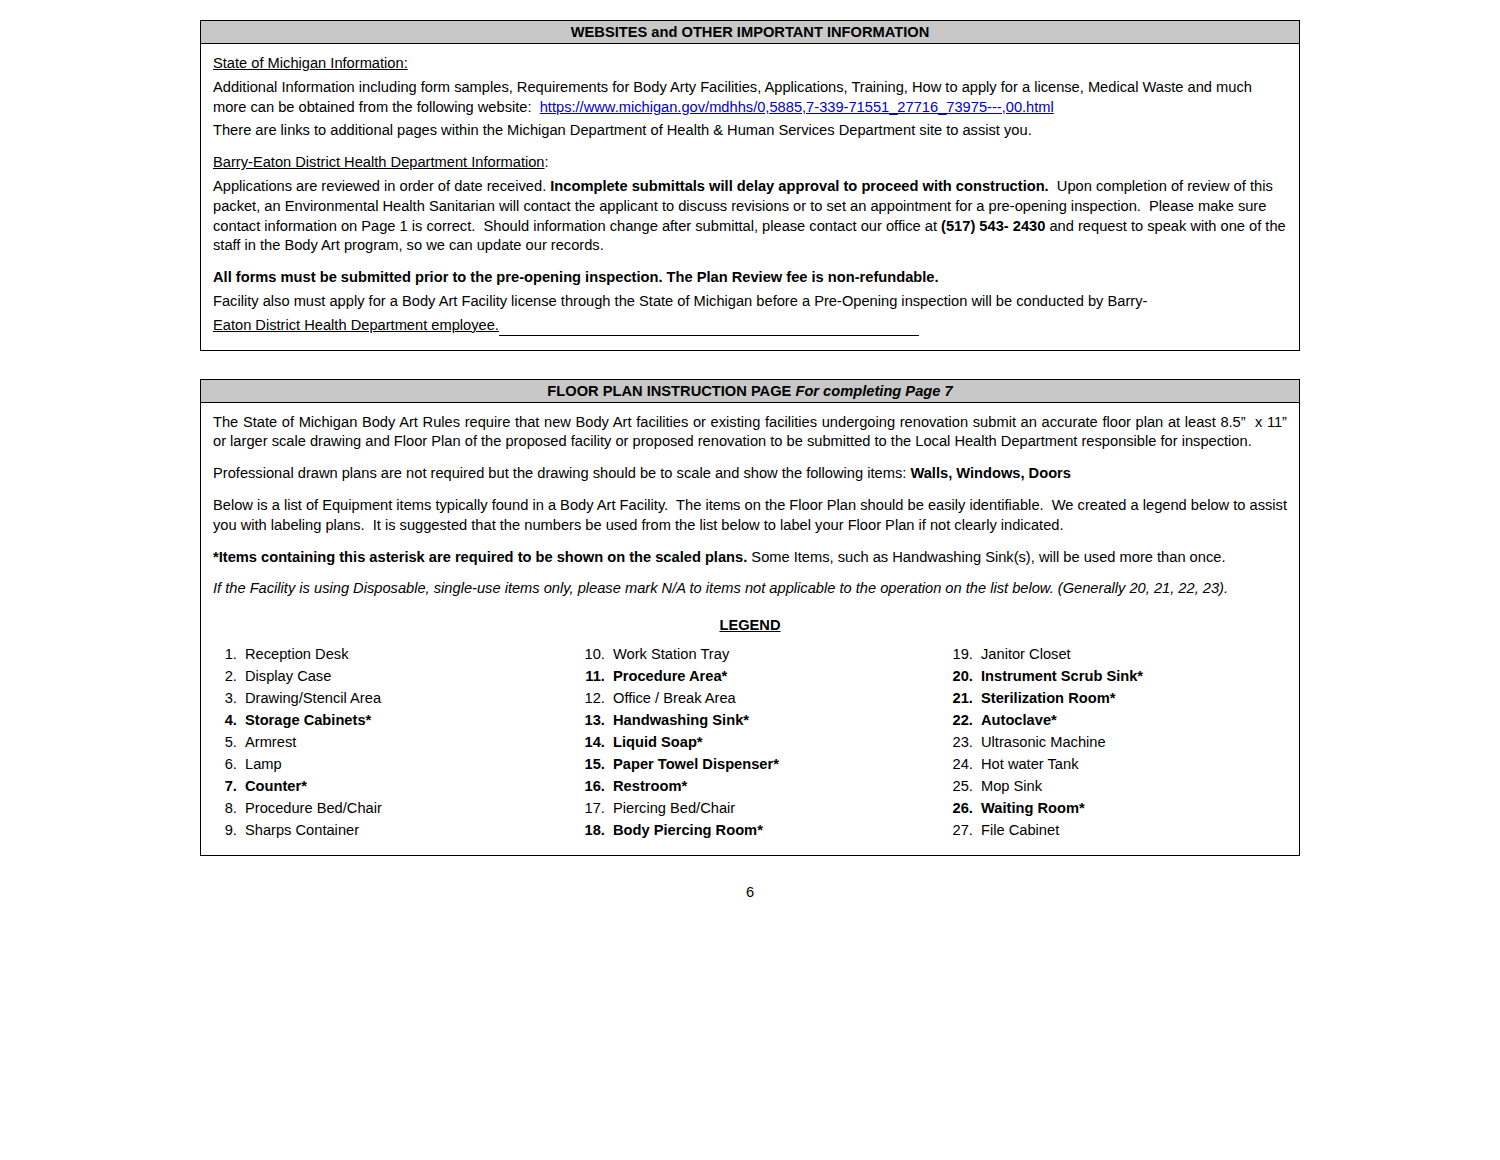WEBSITES and OTHER IMPORTANT INFORMATION
State of Michigan Information:
Additional Information including form samples, Requirements for Body Arty Facilities, Applications, Training, How to apply for a license, Medical Waste and much more can be obtained from the following website: https://www.michigan.gov/mdhhs/0,5885,7-339-71551_27716_73975---,00.html
There are links to additional pages within the Michigan Department of Health & Human Services Department site to assist you.
Barry-Eaton District Health Department Information:
Applications are reviewed in order of date received. Incomplete submittals will delay approval to proceed with construction. Upon completion of review of this packet, an Environmental Health Sanitarian will contact the applicant to discuss revisions or to set an appointment for a pre-opening inspection. Please make sure contact information on Page 1 is correct. Should information change after submittal, please contact our office at (517) 543- 2430 and request to speak with one of the staff in the Body Art program, so we can update our records.
All forms must be submitted prior to the pre-opening inspection. The Plan Review fee is non-refundable.
Facility also must apply for a Body Art Facility license through the State of Michigan before a Pre-Opening inspection will be conducted by Barry-
Eaton District Health Department employee.
FLOOR PLAN INSTRUCTION PAGE For completing Page 7
The State of Michigan Body Art Rules require that new Body Art facilities or existing facilities undergoing renovation submit an accurate floor plan at least 8.5” x 11” or larger scale drawing and Floor Plan of the proposed facility or proposed renovation to be submitted to the Local Health Department responsible for inspection.
Professional drawn plans are not required but the drawing should be to scale and show the following items: Walls, Windows, Doors
Below is a list of Equipment items typically found in a Body Art Facility. The items on the Floor Plan should be easily identifiable. We created a legend below to assist you with labeling plans. It is suggested that the numbers be used from the list below to label your Floor Plan if not clearly indicated.
*Items containing this asterisk are required to be shown on the scaled plans. Some Items, such as Handwashing Sink(s), will be used more than once.
If the Facility is using Disposable, single-use items only, please mark N/A to items not applicable to the operation on the list below. (Generally 20, 21, 22, 23).
LEGEND
Reception Desk
Display Case
Drawing/Stencil Area
Storage Cabinets*
Armrest
Lamp
Counter*
Procedure Bed/Chair
Sharps Container
Work Station Tray
Procedure Area*
Office / Break Area
Handwashing Sink*
Liquid Soap*
Paper Towel Dispenser*
Restroom*
Piercing Bed/Chair
Body Piercing Room*
Janitor Closet
Instrument Scrub Sink*
Sterilization Room*
Autoclave*
Ultrasonic Machine
Hot water Tank
Mop Sink
Waiting Room*
File Cabinet
6